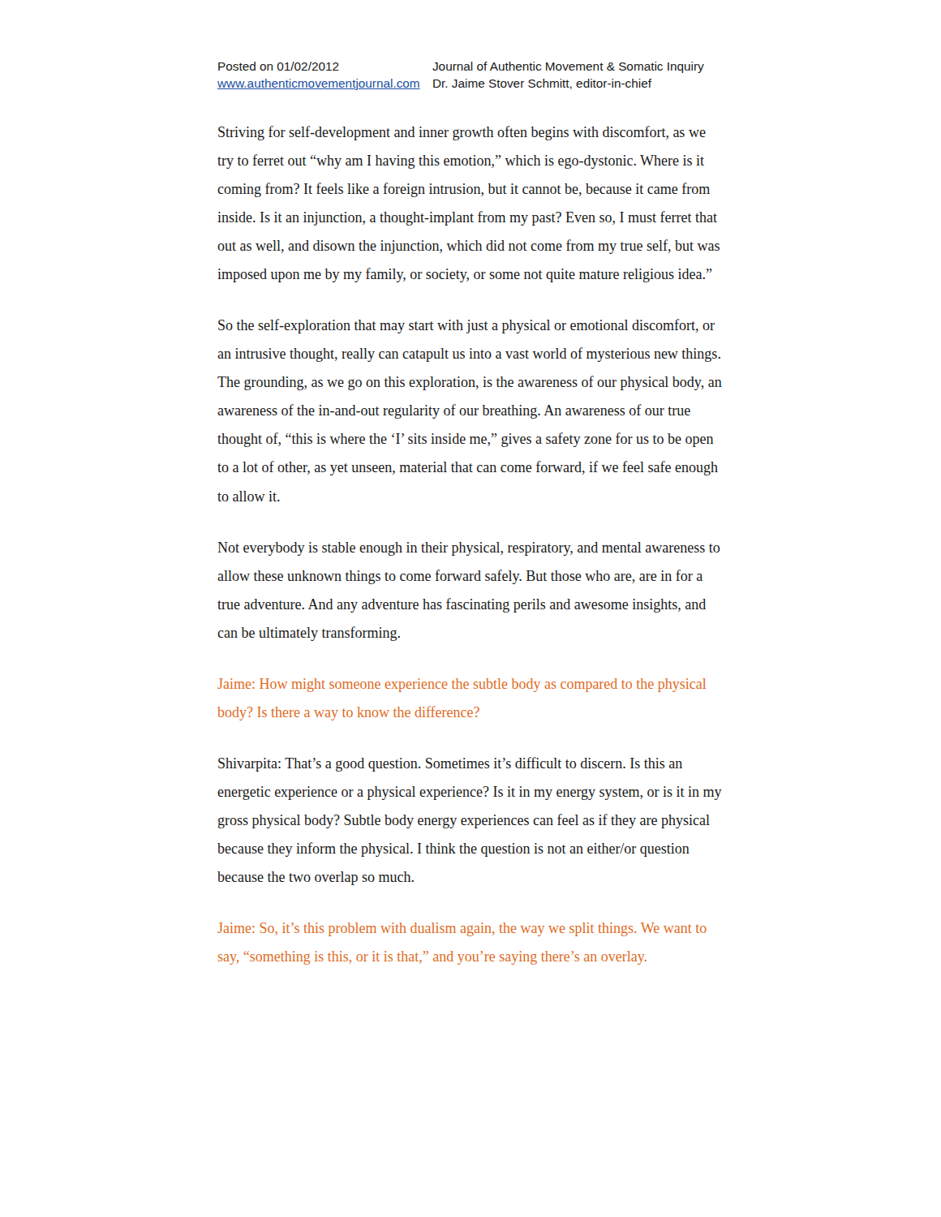Posted on 01/02/2012
www.authenticmovementjournal.com
Journal of Authentic Movement & Somatic Inquiry
Dr. Jaime Stover Schmitt, editor-in-chief
Striving for self-development and inner growth often begins with discomfort, as we try to ferret out “why am I having this emotion,” which is ego-dystonic. Where is it coming from? It feels like a foreign intrusion, but it cannot be, because it came from inside. Is it an injunction, a thought-implant from my past? Even so, I must ferret that out as well, and disown the injunction, which did not come from my true self, but was imposed upon me by my family, or society, or some not quite mature religious idea.”
So the self-exploration that may start with just a physical or emotional discomfort, or an intrusive thought, really can catapult us into a vast world of mysterious new things. The grounding, as we go on this exploration, is the awareness of our physical body, an awareness of the in-and-out regularity of our breathing. An awareness of our true thought of, “this is where the ‘I’ sits inside me,” gives a safety zone for us to be open to a lot of other, as yet unseen, material that can come forward, if we feel safe enough to allow it.
Not everybody is stable enough in their physical, respiratory, and mental awareness to allow these unknown things to come forward safely. But those who are, are in for a true adventure. And any adventure has fascinating perils and awesome insights, and can be ultimately transforming.
Jaime: How might someone experience the subtle body as compared to the physical body? Is there a way to know the difference?
Shivarpita: That’s a good question. Sometimes it’s difficult to discern. Is this an energetic experience or a physical experience? Is it in my energy system, or is it in my gross physical body? Subtle body energy experiences can feel as if they are physical because they inform the physical. I think the question is not an either/or question because the two overlap so much.
Jaime: So, it’s this problem with dualism again, the way we split things. We want to say, “something is this, or it is that,” and you’re saying there’s an overlay.